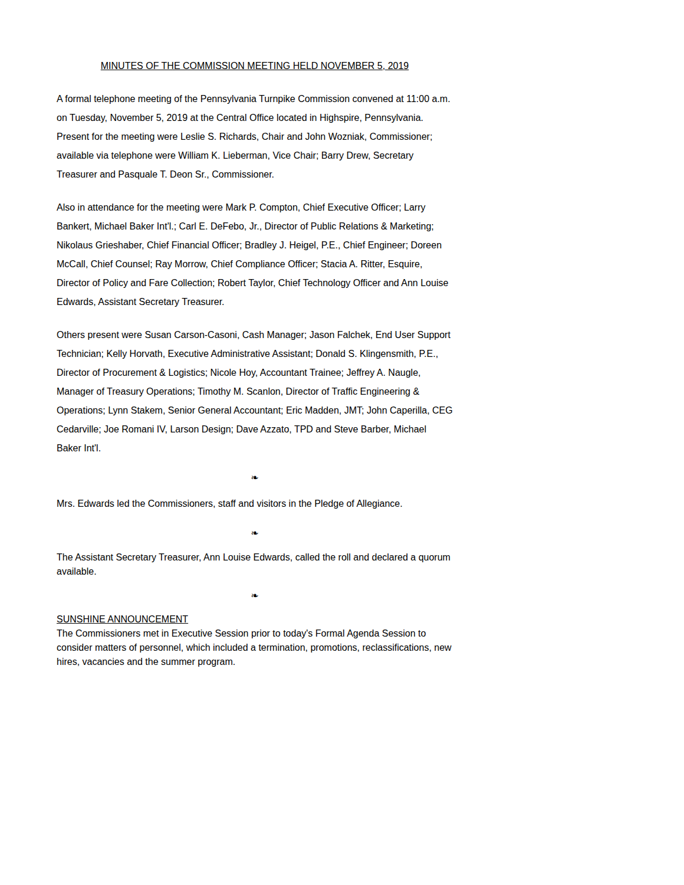MINUTES OF THE COMMISSION MEETING HELD NOVEMBER 5, 2019
A formal telephone meeting of the Pennsylvania Turnpike Commission convened at 11:00 a.m. on Tuesday, November 5, 2019 at the Central Office located in Highspire, Pennsylvania. Present for the meeting were Leslie S. Richards, Chair and John Wozniak, Commissioner; available via telephone were William K. Lieberman, Vice Chair; Barry Drew, Secretary Treasurer and Pasquale T. Deon Sr., Commissioner.
Also in attendance for the meeting were Mark P. Compton, Chief Executive Officer; Larry Bankert, Michael Baker Int'l.; Carl E. DeFebo, Jr., Director of Public Relations & Marketing; Nikolaus Grieshaber, Chief Financial Officer; Bradley J. Heigel, P.E., Chief Engineer; Doreen McCall, Chief Counsel; Ray Morrow, Chief Compliance Officer; Stacia A. Ritter, Esquire, Director of Policy and Fare Collection; Robert Taylor, Chief Technology Officer and Ann Louise Edwards, Assistant Secretary Treasurer.
Others present were Susan Carson-Casoni, Cash Manager; Jason Falchek, End User Support Technician; Kelly Horvath, Executive Administrative Assistant; Donald S. Klingensmith, P.E., Director of Procurement & Logistics; Nicole Hoy, Accountant Trainee; Jeffrey A. Naugle, Manager of Treasury Operations; Timothy M. Scanlon, Director of Traffic Engineering & Operations; Lynn Stakem, Senior General Accountant; Eric Madden, JMT; John Caperilla, CEG Cedarville; Joe Romani IV, Larson Design; Dave Azzato, TPD and Steve Barber, Michael Baker Int'l.
❧
Mrs. Edwards led the Commissioners, staff and visitors in the Pledge of Allegiance.
❧
The Assistant Secretary Treasurer, Ann Louise Edwards, called the roll and declared a quorum available.
❧
SUNSHINE ANNOUNCEMENT
The Commissioners met in Executive Session prior to today's Formal Agenda Session to consider matters of personnel, which included a termination, promotions, reclassifications, new hires, vacancies and the summer program.